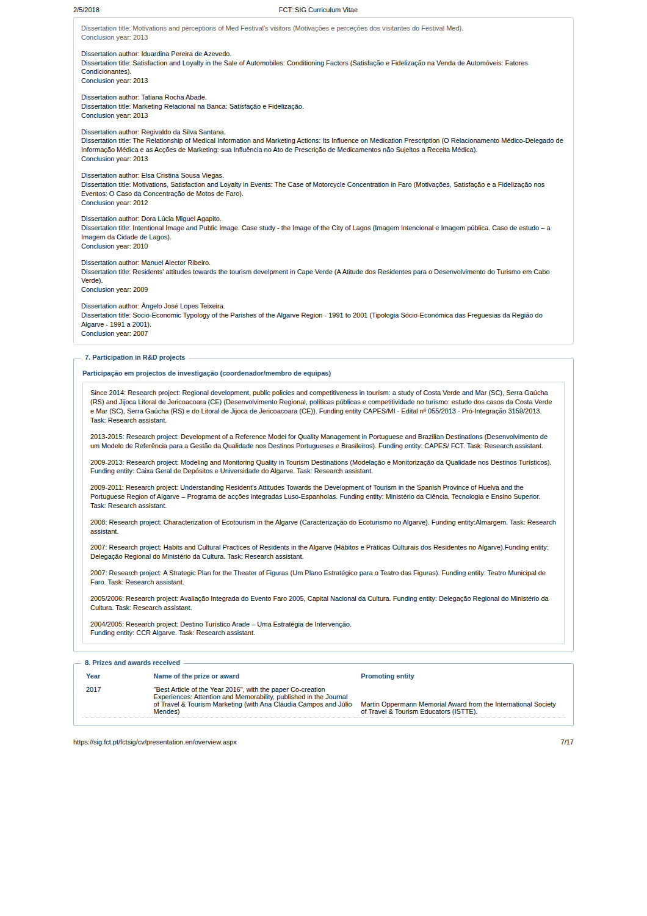2/5/2018
FCT::SIG Curriculum Vitae
Dissertation title: Motivations and perceptions of Med Festival's visitors (Motivações e perceções dos visitantes do Festival Med).
Conclusion year: 2013
Dissertation author: Iduardina Pereira de Azevedo.
Dissertation title: Satisfaction and Loyalty in the Sale of Automobiles: Conditioning Factors (Satisfação e Fidelização na Venda de Automóveis: Fatores Condicionantes).
Conclusion year: 2013
Dissertation author: Tatiana Rocha Abade.
Dissertation title: Marketing Relacional na Banca: Satisfação e Fidelização.
Conclusion year: 2013
Dissertation author: Regivaldo da Silva Santana.
Dissertation title: The Relationship of Medical Information and Marketing Actions: Its Influence on Medication Prescription (O Relacionamento Médico-Delegado de Informação Médica e as Acções de Marketing: sua Influência no Ato de Prescrição de Medicamentos não Sujeitos a Receita Médica).
Conclusion year: 2013
Dissertation author: Elsa Cristina Sousa Viegas.
Dissertation title: Motivations, Satisfaction and Loyalty in Events: The Case of Motorcycle Concentration in Faro (Motivações, Satisfação e a Fidelização nos Eventos: O Caso da Concentração de Motos de Faro).
Conclusion year: 2012
Dissertation author: Dora Lúcia Miguel Agapito.
Dissertation title: Intentional Image and Public Image. Case study - the Image of the City of Lagos (Imagem Intencional e Imagem pública. Caso de estudo – a Imagem da Cidade de Lagos).
Conclusion year: 2010
Dissertation author: Manuel Alector Ribeiro.
Dissertation title: Residents' attitudes towards the tourism develpment in Cape Verde (A Atitude dos Residentes para o Desenvolvimento do Turismo em Cabo Verde).
Conclusion year: 2009
Dissertation author: Ângelo José Lopes Teixeira.
Dissertation title: Socio-Economic Typology of the Parishes of the Algarve Region - 1991 to 2001 (Tipologia Sócio-Económica das Freguesias da Região do Algarve - 1991 a 2001).
Conclusion year: 2007
7. Participation in R&D projects
Participação em projectos de investigação (coordenador/membro de equipas)
Since 2014: Research project: Regional development, public policies and competitiveness in tourism: a study of Costa Verde and Mar (SC), Serra Gaúcha (RS) and Jijoca Litoral de Jericoacoara (CE) (Desenvolvimento Regional, políticas públicas e competitividade no turismo: estudo dos casos da Costa Verde e Mar (SC), Serra Gaúcha (RS) e do Litoral de Jijoca de Jericoacoara (CE)). Funding entity CAPES/MI - Edital nº 055/2013 - Pró-Integração 3159/2013. Task: Research assistant.
2013-2015: Research project: Development of a Reference Model for Quality Management in Portuguese and Brazilian Destinations (Desenvolvimento de um Modelo de Referência para a Gestão da Qualidade nos Destinos Portugueses e Brasileiros). Funding entity: CAPES/ FCT. Task: Research assistant.
2009-2013: Research project: Modeling and Monitoring Quality in Tourism Destinations (Modelação e Monitorização da Qualidade nos Destinos Turísticos). Funding entity: Caixa Geral de Depósitos e Universidade do Algarve. Task: Research assistant.
2009-2011: Research project: Understanding Resident's Attitudes Towards the Development of Tourism in the Spanish Province of Huelva and the Portuguese Region of Algarve – Programa de acções integradas Luso-Espanholas. Funding entity: Ministério da Ciência, Tecnologia e Ensino Superior. Task: Research assistant.
2008: Research project: Characterization of Ecotourism in the Algarve (Caracterização do Ecoturismo no Algarve). Funding entity:Almargem. Task: Research assistant.
2007: Research project: Habits and Cultural Practices of Residents in the Algarve (Hábitos e Práticas Culturais dos Residentes no Algarve).Funding entity: Delegação Regional do Ministério da Cultura. Task: Research assistant.
2007: Research project: A Strategic Plan for the Theater of Figuras (Um Plano Estratégico para o Teatro das Figuras). Funding entity: Teatro Municipal de Faro. Task: Research assistant.
2005/2006: Research project: Avaliação Integrada do Evento Faro 2005, Capital Nacional da Cultura. Funding entity: Delegação Regional do Ministério da Cultura. Task: Research assistant.
2004/2005: Research project: Destino Turístico Arade – Uma Estratégia de Intervenção.
Funding entity: CCR Algarve. Task: Research assistant.
8. Prizes and awards received
| Year | Name of the prize or award | Promoting entity |
| --- | --- | --- |
| 2017 | "Best Article of the Year 2016", with the paper Co-creation Experiences: Attention and Memorability, published in the Journal of Travel & Tourism Marketing (with Ana Cláudia Campos and Júlio Mendes) | Martin Oppermann Memorial Award from the International Society of Travel & Tourism Educators (ISTTE). |
https://sig.fct.pt/fctsig/cv/presentation.en/overview.aspx
7/17